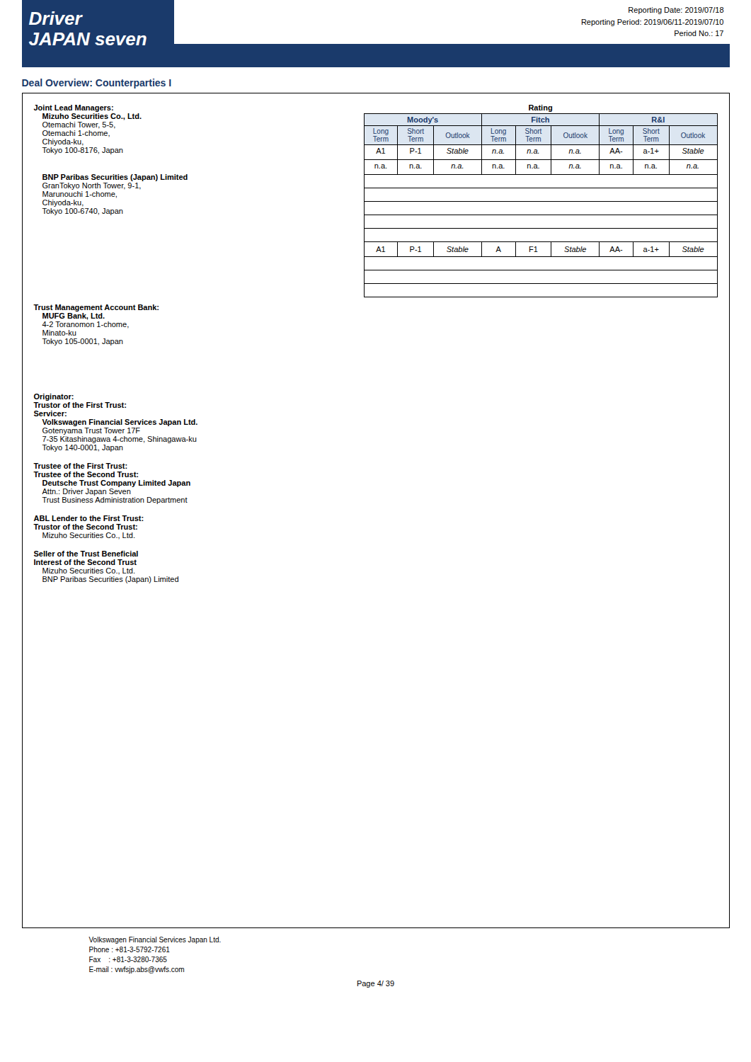Driver
JAPAN seven
Reporting Date: 2019/07/18
Reporting Period: 2019/06/11-2019/07/10
Period No.: 17
Deal Overview: Counterparties I
Rating
| Moody's | Fitch | R&I |
| --- | --- | --- |
| Long Term | Short Term | Outlook | Long Term | Short Term | Outlook | Long Term | Short Term | Outlook |
| A1 | P-1 | Stable | n.a. | n.a. | n.a. | AA- | a-1+ | Stable |
| n.a. | n.a. | n.a. | n.a. | n.a. | n.a. | n.a. | n.a. | n.a. |
| A1 | P-1 | Stable | A | F1 | Stable | AA- | a-1+ | Stable |
Joint Lead Managers:
Mizuho Securities Co., Ltd.
Otemachi Tower, 5-5,
Otemachi 1-chome,
Chiyoda-ku,
Tokyo 100-8176, Japan
BNP Paribas Securities (Japan) Limited
GranTokyo North Tower, 9-1,
Marunouchi 1-chome,
Chiyoda-ku,
Tokyo 100-6740, Japan
Trust Management Account Bank:
MUFG Bank, Ltd.
4-2 Toranomon 1-chome,
Minato-ku
Tokyo 105-0001, Japan
Originator:
Trustor of the First Trust:
Servicer:
Volkswagen Financial Services Japan Ltd.
Gotenyama Trust Tower 17F
7-35 Kitashinagawa 4-chome, Shinagawa-ku
Tokyo 140-0001, Japan
Trustee of the First Trust:
Trustee of the Second Trust:
Deutsche Trust Company Limited Japan
Attn.: Driver Japan Seven
Trust Business Administration Department
ABL Lender to the First Trust:
Trustor of the Second Trust:
Mizuho Securities Co., Ltd.
Seller of the Trust Beneficial
Interest of the Second Trust
Mizuho Securities Co., Ltd.
BNP Paribas Securities (Japan) Limited
Volkswagen Financial Services Japan Ltd.
Phone : +81-3-5792-7261
Fax : +81-3-3280-7365
E-mail : vwfsjp.abs@vwfs.com
Page 4/ 39